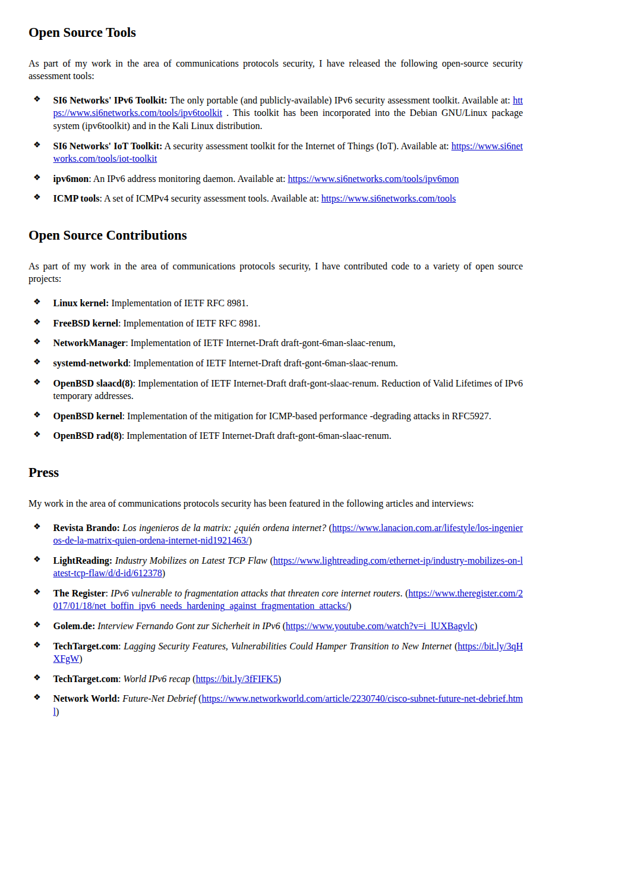Open Source Tools
As part of my work in the area of communications protocols security, I have released the following open-source security assessment tools:
SI6 Networks' IPv6 Toolkit: The only portable (and publicly-available) IPv6 security assessment toolkit. Available at: https://www.si6networks.com/tools/ipv6toolkit . This toolkit has been incorporated into the Debian GNU/Linux package system (ipv6toolkit) and in the Kali Linux distribution.
SI6 Networks' IoT Toolkit: A security assessment toolkit for the Internet of Things (IoT). Available at: https://www.si6networks.com/tools/iot-toolkit
ipv6mon: An IPv6 address monitoring daemon. Available at: https://www.si6networks.com/tools/ipv6mon
ICMP tools: A set of ICMPv4 security assessment tools. Available at: https://www.si6networks.com/tools
Open Source Contributions
As part of my work in the area of communications protocols security, I have contributed code to a variety of open source projects:
Linux kernel: Implementation of IETF RFC 8981.
FreeBSD kernel: Implementation of IETF RFC 8981.
NetworkManager: Implementation of IETF Internet-Draft draft-gont-6man-slaac-renum,
systemd-networkd: Implementation of IETF Internet-Draft draft-gont-6man-slaac-renum.
OpenBSD slaacd(8): Implementation of IETF Internet-Draft draft-gont-slaac-renum. Reduction of Valid Lifetimes of IPv6 temporary addresses.
OpenBSD kernel: Implementation of the mitigation for ICMP-based performance -degrading attacks in RFC5927.
OpenBSD rad(8): Implementation of IETF Internet-Draft draft-gont-6man-slaac-renum.
Press
My work in the area of communications protocols security has been featured in the following articles and interviews:
Revista Brando: Los ingenieros de la matrix: ¿quién ordena internet? (https://www.lanacion.com.ar/lifestyle/los-ingenieros-de-la-matrix-quien-ordena-internet-nid1921463/)
LightReading: Industry Mobilizes on Latest TCP Flaw (https://www.lightreading.com/ethernet-ip/industry-mobilizes-on-latest-tcp-flaw/d/d-id/612378)
The Register: IPv6 vulnerable to fragmentation attacks that threaten core internet routers. (https://www.theregister.com/2017/01/18/net_boffin_ipv6_needs_hardening_against_fragmentation_attacks/)
Golem.de: Interview Fernando Gont zur Sicherheit in IPv6 (https://www.youtube.com/watch?v=i_lUXBagvlc)
TechTarget.com: Lagging Security Features, Vulnerabilities Could Hamper Transition to New Internet (https://bit.ly/3qHXFgW)
TechTarget.com: World IPv6 recap (https://bit.ly/3fFIFK5)
Network World: Future-Net Debrief (https://www.networkworld.com/article/2230740/cisco-subnet-future-net-debrief.html)